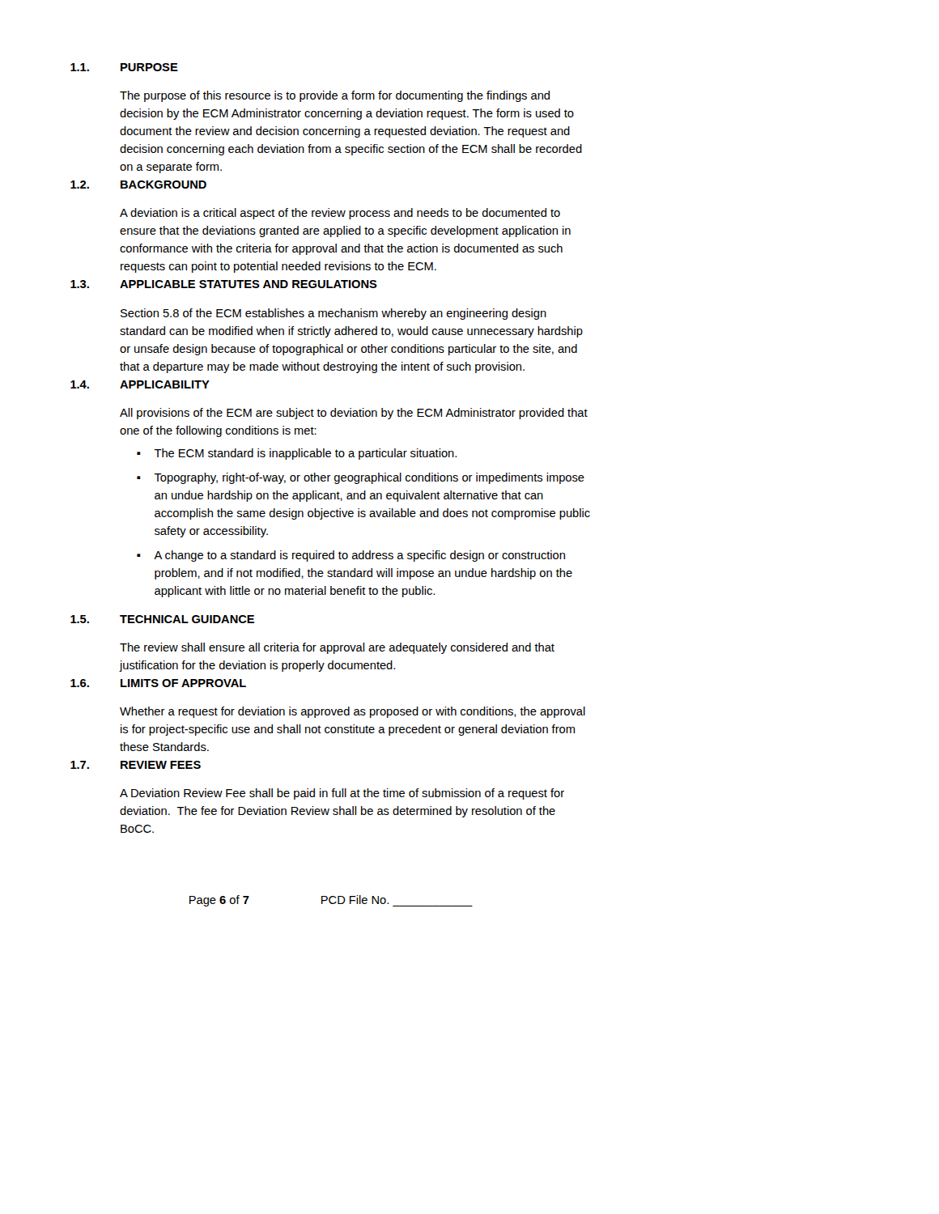1.1. Purpose
The purpose of this resource is to provide a form for documenting the findings and decision by the ECM Administrator concerning a deviation request. The form is used to document the review and decision concerning a requested deviation. The request and decision concerning each deviation from a specific section of the ECM shall be recorded on a separate form.
1.2. Background
A deviation is a critical aspect of the review process and needs to be documented to ensure that the deviations granted are applied to a specific development application in conformance with the criteria for approval and that the action is documented as such requests can point to potential needed revisions to the ECM.
1.3. Applicable Statutes and Regulations
Section 5.8 of the ECM establishes a mechanism whereby an engineering design standard can be modified when if strictly adhered to, would cause unnecessary hardship or unsafe design because of topographical or other conditions particular to the site, and that a departure may be made without destroying the intent of such provision.
1.4. Applicability
All provisions of the ECM are subject to deviation by the ECM Administrator provided that one of the following conditions is met:
The ECM standard is inapplicable to a particular situation.
Topography, right-of-way, or other geographical conditions or impediments impose an undue hardship on the applicant, and an equivalent alternative that can accomplish the same design objective is available and does not compromise public safety or accessibility.
A change to a standard is required to address a specific design or construction problem, and if not modified, the standard will impose an undue hardship on the applicant with little or no material benefit to the public.
1.5. Technical Guidance
The review shall ensure all criteria for approval are adequately considered and that justification for the deviation is properly documented.
1.6. Limits of Approval
Whether a request for deviation is approved as proposed or with conditions, the approval is for project-specific use and shall not constitute a precedent or general deviation from these Standards.
1.7. Review Fees
A Deviation Review Fee shall be paid in full at the time of submission of a request for deviation. The fee for Deviation Review shall be as determined by resolution of the BoCC.
Page 6 of 7 PCD File No. ____________